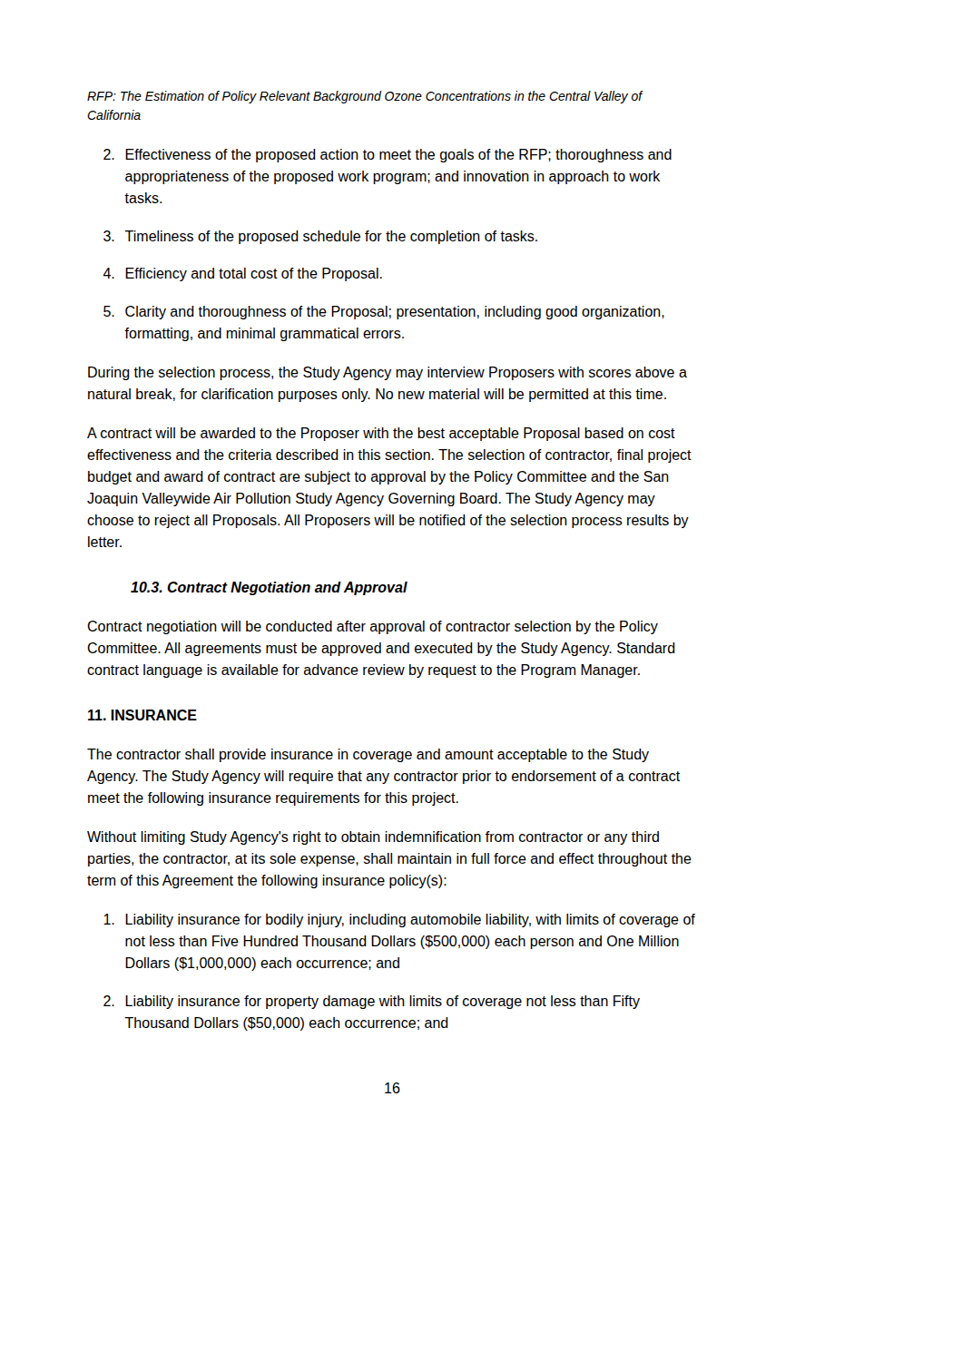RFP: The Estimation of Policy Relevant Background Ozone Concentrations in the Central Valley of California
Effectiveness of the proposed action to meet the goals of the RFP; thoroughness and appropriateness of the proposed work program; and innovation in approach to work tasks.
Timeliness of the proposed schedule for the completion of tasks.
Efficiency and total cost of the Proposal.
Clarity and thoroughness of the Proposal; presentation, including good organization, formatting, and minimal grammatical errors.
During the selection process, the Study Agency may interview Proposers with scores above a natural break, for clarification purposes only. No new material will be permitted at this time.
A contract will be awarded to the Proposer with the best acceptable Proposal based on cost effectiveness and the criteria described in this section. The selection of contractor, final project budget and award of contract are subject to approval by the Policy Committee and the San Joaquin Valleywide Air Pollution Study Agency Governing Board. The Study Agency may choose to reject all Proposals. All Proposers will be notified of the selection process results by letter.
10.3. Contract Negotiation and Approval
Contract negotiation will be conducted after approval of contractor selection by the Policy Committee. All agreements must be approved and executed by the Study Agency. Standard contract language is available for advance review by request to the Program Manager.
11. INSURANCE
The contractor shall provide insurance in coverage and amount acceptable to the Study Agency. The Study Agency will require that any contractor prior to endorsement of a contract meet the following insurance requirements for this project.
Without limiting Study Agency's right to obtain indemnification from contractor or any third parties, the contractor, at its sole expense, shall maintain in full force and effect throughout the term of this Agreement the following insurance policy(s):
Liability insurance for bodily injury, including automobile liability, with limits of coverage of not less than Five Hundred Thousand Dollars ($500,000) each person and One Million Dollars ($1,000,000) each occurrence; and
Liability insurance for property damage with limits of coverage not less than Fifty Thousand Dollars ($50,000) each occurrence; and
16